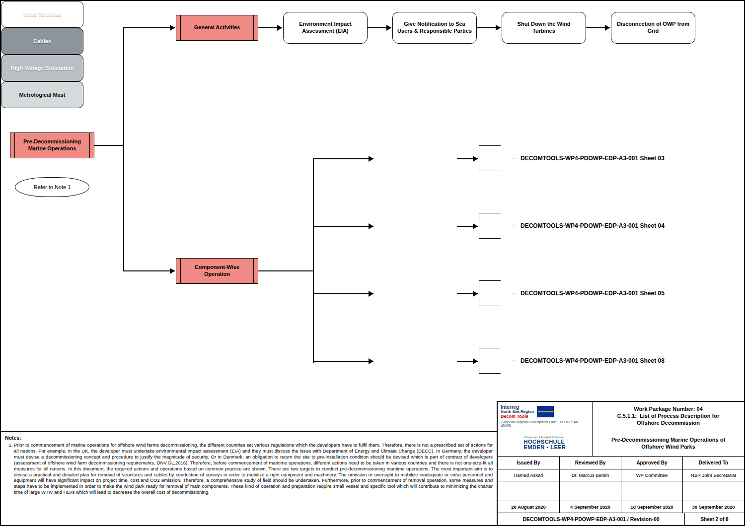Pre-Decommissioning
Marine Operations
Refer to Note 1
General Activities
Environment Impact
Assessment (EIA)
Give Notification to Sea
Users & Responsible Parties
Shut Down the Wind
Turbines
Disconnection of OWP from
Grid
Component-Wise
Operation
Wind Turbines
DECOMTOOLS-WP4-PDOWP-EDP-A3-001 Sheet 03
Cables
DECOMTOOLS-WP4-PDOWP-EDP-A3-001 Sheet 04
High Voltage Substation
DECOMTOOLS-WP4-PDOWP-EDP-A3-001 Sheet 05
Metrological Mast
DECOMTOOLS-WP4-PDOWP-EDP-A3-001 Sheet 08
Notes:
Prior to commencement of marine operations for offshore wind farms decommissioning, the different countries set various regulations which the developers have to fulfil them. Therefore, there is not a prescribed set of actions for all nations. For example, in the UK, the developer must undertake environmental impact assessment (EIA) and they must discuss the issue with Department of Energy and Climate Change (DECC). In Germany, the developer must devise a decommissioning concept and procedure to justify the magnitude of security. Or in Denmark, an obligation to return the site to pre-installation condition should be devised which is part of contract of developers (assessment of offshore wind farm decommissioning requirements, DNV.GL,2016). Therefore, before commencement of maritime operations, different actions need to be taken in various countries and there is not one-size-fit all measures for all nations. In this document, the required actions and operations based on common practice are shown. There are two targets to conduct pre-decommissioning maritime operations. The most important aim is to devise a practical and detailed plan for removal of structures and cables by conduction of surveys in order to mobilize a right equipment and machinery. The omission or oversight to mobilize inadequate or extra personnel and equipment will have significant impact on project time, cost and CO2 emission. Therefore, a comprehensive study of field should be undertaken. Furthermore, prior to commencement of removal operation, some measures and steps have to be implemented in order to make the wind park ready for removal of main components. These kind of operation and preparation require small vessel and specific tool which will contribute to minimizing the charter time of large WTIV and HLVs which will lead to decrease the overall cost of decommissioning.
Interreg
North Sea Region
Decom Tools
European Regional Development Fund EUROPEAN UNION
Work Package Number: 04
C.5.1.1: List of Process Description for
Offshore Decommission
University of Applied Sciences
HOCHSCHULE
EMDEN • LEER
Pre-Decommissioning Marine Operations of
Offshore Wind Parks
Issued By
Reviewed By
Approved By
Delivered To
Hamed Askari
Dr. Marcus Bentin
WP Committee
NSR Joint Secretariat
20 August 2020
4 September 2020
18 September 2020
30 September 2020
DECOMTOOLS-WP4-PDOWP-EDP-A3-001 / Revision-00
Sheet 2 of 8